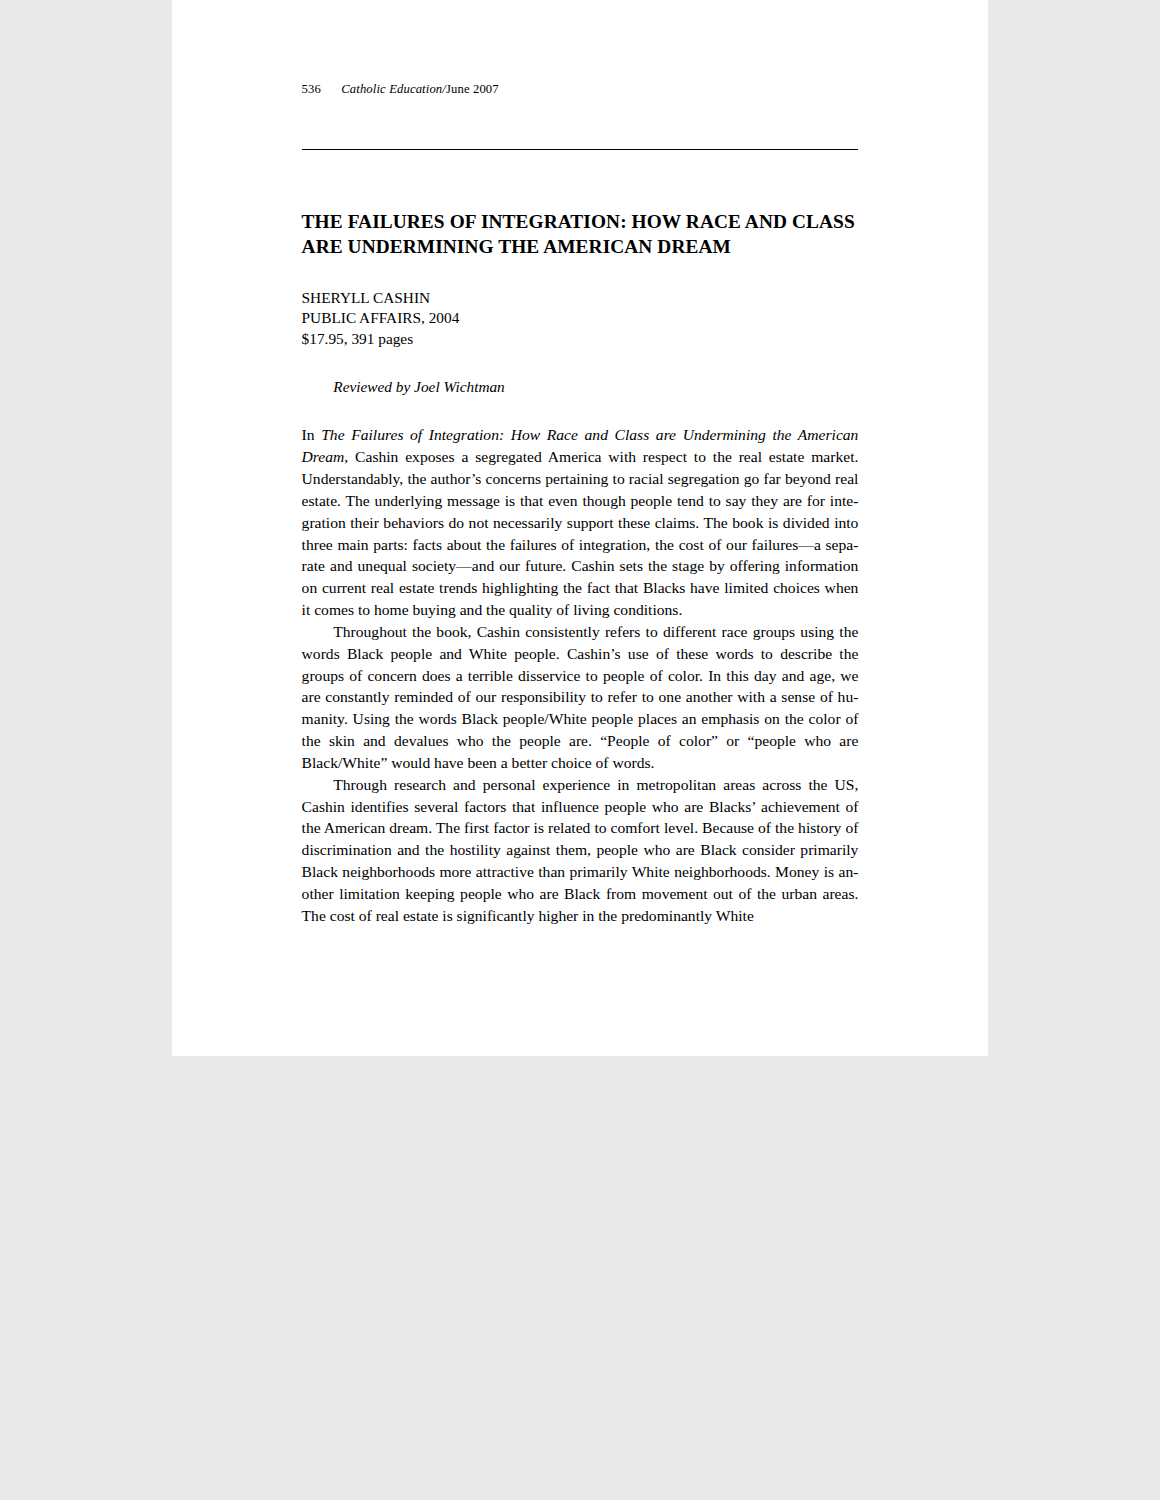536 Catholic Education/June 2007
The Failures of Integration: How Race and Class are Undermining the American Dream
SHERYLL CASHIN
PUBLIC AFFAIRS, 2004
$17.95, 391 pages
Reviewed by Joel Wichtman
In The Failures of Integration: How Race and Class are Undermining the American Dream, Cashin exposes a segregated America with respect to the real estate market. Understandably, the author’s concerns pertaining to racial segregation go far beyond real estate. The underlying message is that even though people tend to say they are for integration their behaviors do not necessarily support these claims. The book is divided into three main parts: facts about the failures of integration, the cost of our failures—a separate and unequal society—and our future. Cashin sets the stage by offering information on current real estate trends highlighting the fact that Blacks have limited choices when it comes to home buying and the quality of living conditions.
Throughout the book, Cashin consistently refers to different race groups using the words Black people and White people. Cashin’s use of these words to describe the groups of concern does a terrible disservice to people of color. In this day and age, we are constantly reminded of our responsibility to refer to one another with a sense of humanity. Using the words Black people/White people places an emphasis on the color of the skin and devalues who the people are. “People of color” or “people who are Black/White” would have been a better choice of words.
Through research and personal experience in metropolitan areas across the US, Cashin identifies several factors that influence people who are Blacks’ achievement of the American dream. The first factor is related to comfort level. Because of the history of discrimination and the hostility against them, people who are Black consider primarily Black neighborhoods more attractive than primarily White neighborhoods. Money is another limitation keeping people who are Black from movement out of the urban areas. The cost of real estate is significantly higher in the predominantly White